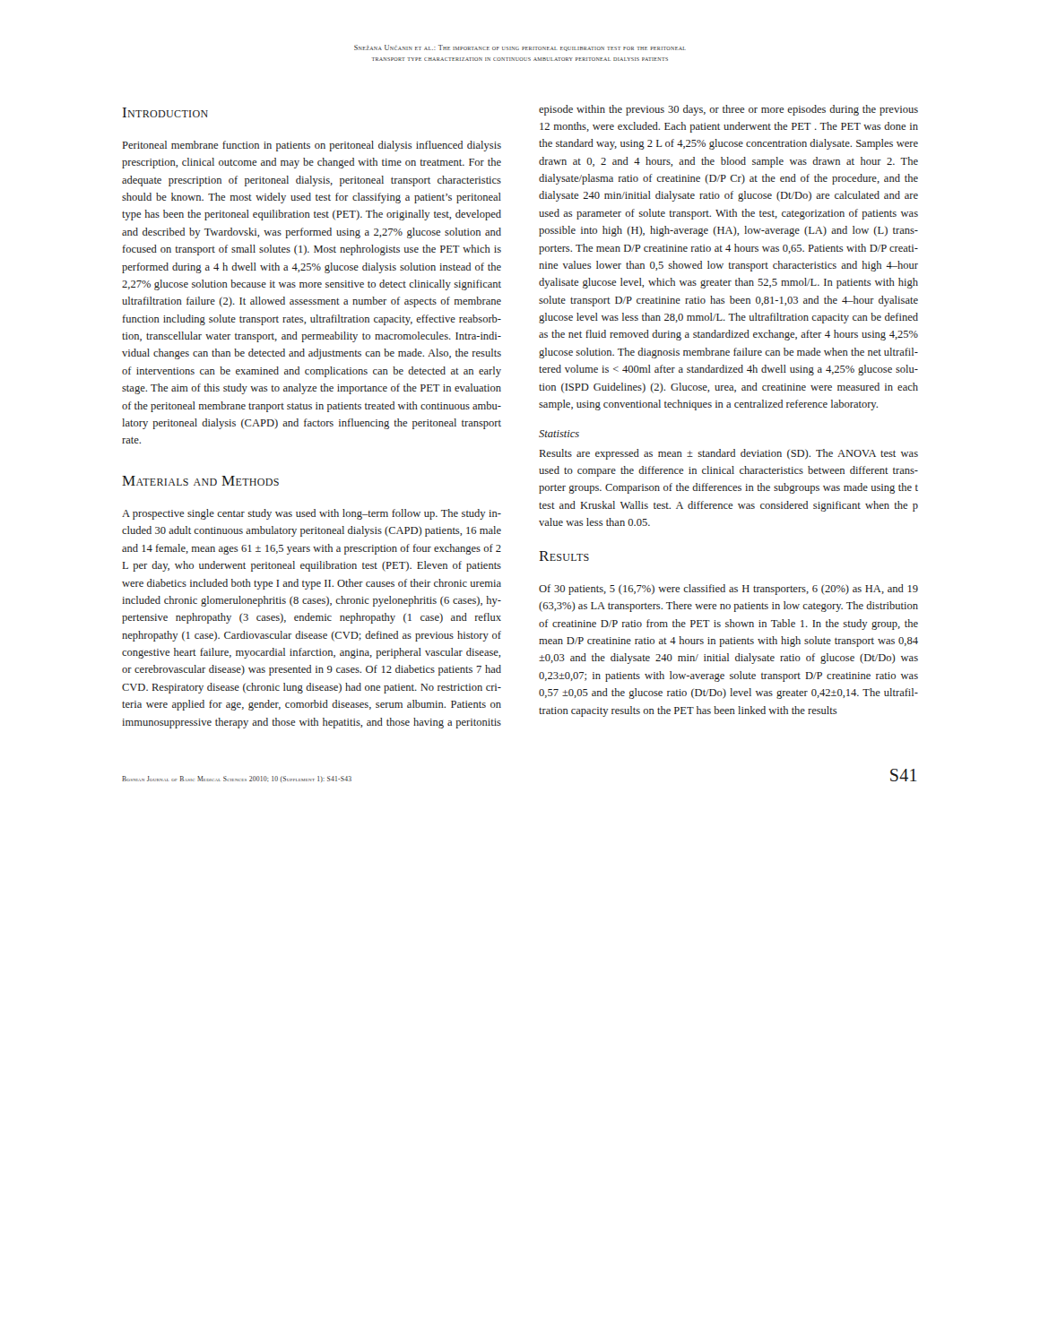Snežana Unčanin et al.: The importance of using peritoneal equilibration test for the peritoneal
transport type characterization in continuous ambulatory peritoneal dialysis patients
Introduction
Peritoneal membrane function in patients on peritoneal dialysis influenced dialysis prescription, clinical outcome and may be changed with time on treatment. For the adequate prescription of peritoneal dialysis, peritoneal transport characteristics should be known. The most widely used test for classifying a patient’s peritoneal type has been the peritoneal equilibration test (PET). The originally test, developed and described by Twardovski, was performed using a 2,27% glucose solution and focused on transport of small solutes (1). Most nephrologists use the PET which is performed during a 4 h dwell with a 4,25% glucose dialysis solution instead of the 2,27% glucose solution because it was more sensitive to detect clinically significant ultrafiltration failure (2). It allowed assessment a number of aspects of membrane function including solute transport rates, ultrafiltration capacity, effective reabsorbtion, transcellular water transport, and permeability to macromolecules. Intra-individual changes can than be detected and adjustments can be made. Also, the results of interventions can be examined and complications can be detected at an early stage. The aim of this study was to analyze the importance of the PET in evaluation of the peritoneal membrane tranport status in patients treated with continuous ambulatory peritoneal dialysis (CAPD) and factors influencing the peritoneal transport rate.
Materials and Methods
A prospective single centar study was used with long–term follow up. The study included 30 adult continuous ambulatory peritoneal dialysis (CAPD) patients, 16 male and 14 female, mean ages 61 ± 16,5 years with a prescription of four exchanges of 2 L per day, who underwent peritoneal equilibration test (PET). Eleven of patients were diabetics included both type I and type II. Other causes of their chronic uremia included chronic glomerulonephritis (8 cases), chronic pyelonephritis (6 cases), hypertensive nephropathy (3 cases), endemic nephropathy (1 case) and reflux nephropathy (1 case). Cardiovascular disease (CVD; defined as previous history of congestive heart failure, myocardial infarction, angina, peripheral vascular disease, or cerebrovascular disease) was presented in 9 cases. Of 12 diabetics patients 7 had CVD. Respiratory disease (chronic lung disease) had one patient. No restriction criteria were applied for age, gender, comorbid diseases, serum albumin. Patients on immunosuppressive therapy and those with hepatitis, and those having a peritonitis episode within the previous 30 days, or three or more episodes during the previous 12 months, were excluded. Each patient underwent the PET . The PET was done in the standard way, using 2 L of 4,25% glucose concentration dialysate. Samples were drawn at 0, 2 and 4 hours, and the blood sample was drawn at hour 2. The dialysate/plasma ratio of creatinine (D/P Cr) at the end of the procedure, and the dialysate 240 min/initial dialysate ratio of glucose (Dt/Do) are calculated and are used as parameter of solute transport. With the test, categorization of patients was possible into high (H), high-average (HA), low-average (LA) and low (L) transporters. The mean D/P creatinine ratio at 4 hours was 0,65. Patients with D/P creatinine values lower than 0,5 showed low transport characteristics and high 4–hour dyalisate glucose level, which was greater than 52,5 mmol/L. In patients with high solute transport D/P creatinine ratio has been 0,81-1,03 and the 4–hour dyalisate glucose level was less than 28,0 mmol/L. The ultrafiltration capacity can be defined as the net fluid removed during a standardized exchange, after 4 hours using 4,25% glucose solution. The diagnosis membrane failure can be made when the net ultrafiltered volume is < 400ml after a standardized 4h dwell using a 4,25% glucose solution (ISPD Guidelines) (2). Glucose, urea, and creatinine were measured in each sample, using conventional techniques in a centralized reference laboratory.
Statistics
Results are expressed as mean ± standard deviation (SD). The ANOVA test was used to compare the difference in clinical characteristics between different transporter groups. Comparison of the differences in the subgroups was made using the t test and Kruskal Wallis test. A difference was considered significant when the p value was less than 0.05.
Results
Of 30 patients, 5 (16,7%) were classified as H transporters, 6 (20%) as HA, and 19 (63,3%) as LA transporters. There were no patients in low category. The distribution of creatinine D/P ratio from the PET is shown in Table 1. In the study group, the mean D/P creatinine ratio at 4 hours in patients with high solute transport was 0,84 ±0,03 and the dialysate 240 min/ initial dialysate ratio of glucose (Dt/Do) was 0,23±0,07; in patients with low-average solute transport D/P creatinine ratio was 0,57 ±0,05 and the glucose ratio (Dt/Do) level was greater 0,42±0,14. The ultrafiltration capacity results on the PET has been linked with the results
Bosnian Journal of Basic Medical Sciences 20010; 10 (Supplement 1): S41-S43
S41